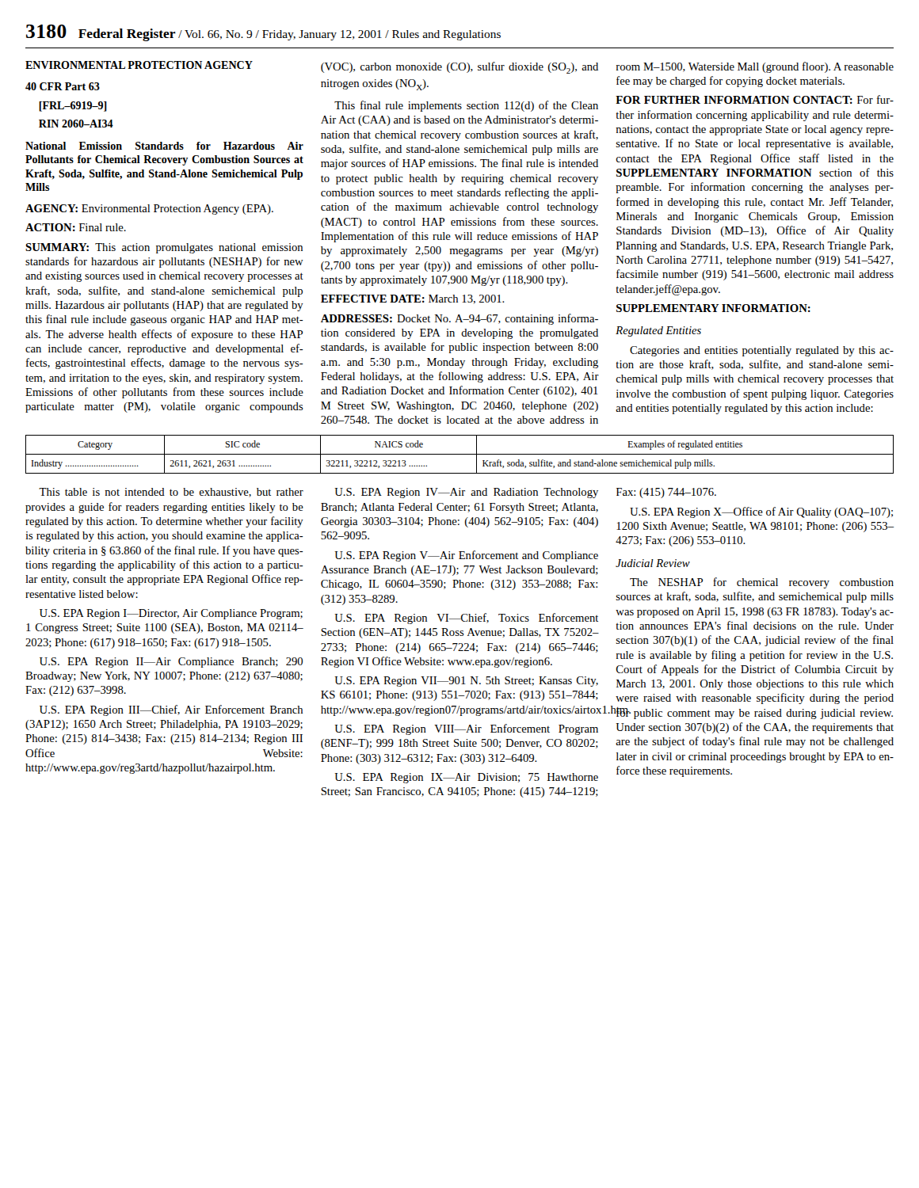3180
Federal Register / Vol. 66, No. 9 / Friday, January 12, 2001 / Rules and Regulations
ENVIRONMENTAL PROTECTION AGENCY
40 CFR Part 63
[FRL–6919–9]
RIN 2060–AI34
National Emission Standards for Hazardous Air Pollutants for Chemical Recovery Combustion Sources at Kraft, Soda, Sulfite, and Stand-Alone Semichemical Pulp Mills
AGENCY: Environmental Protection Agency (EPA).
ACTION: Final rule.
SUMMARY: This action promulgates national emission standards for hazardous air pollutants (NESHAP) for new and existing sources used in chemical recovery processes at kraft, soda, sulfite, and stand-alone semichemical pulp mills. Hazardous air pollutants (HAP) that are regulated by this final rule include gaseous organic HAP and HAP metals. The adverse health effects of exposure to these HAP can include cancer, reproductive and developmental effects, gastrointestinal effects, damage to the nervous system, and irritation to the eyes, skin, and respiratory system. Emissions of other pollutants from these sources include particulate matter (PM), volatile organic compounds (VOC), carbon monoxide (CO), sulfur dioxide (SO2), and nitrogen oxides (NOX).
This final rule implements section 112(d) of the Clean Air Act (CAA) and is based on the Administrator's determination that chemical recovery combustion sources at kraft, soda, sulfite, and stand-alone semichemical pulp mills are major sources of HAP emissions. The final rule is intended to protect public health by requiring chemical recovery combustion sources to meet standards reflecting the application of the maximum achievable control technology (MACT) to control HAP emissions from these sources. Implementation of this rule will reduce emissions of HAP by approximately 2,500 megagrams per year (Mg/yr) (2,700 tons per year (tpy)) and emissions of other pollutants by approximately 107,900 Mg/yr (118,900 tpy).
EFFECTIVE DATE: March 13, 2001.
ADDRESSES: Docket No. A–94–67, containing information considered by EPA in developing the promulgated standards, is available for public inspection between 8:00 a.m. and 5:30 p.m., Monday through Friday, excluding Federal holidays, at the following address: U.S. EPA, Air and Radiation Docket and Information Center (6102), 401 M Street SW, Washington, DC 20460, telephone (202) 260–7548. The docket is located at the above address in room M–1500, Waterside Mall (ground floor). A reasonable fee may be charged for copying docket materials.
FOR FURTHER INFORMATION CONTACT: For further information concerning applicability and rule determinations, contact the appropriate State or local agency representative. If no State or local representative is available, contact the EPA Regional Office staff listed in the SUPPLEMENTARY INFORMATION section of this preamble. For information concerning the analyses performed in developing this rule, contact Mr. Jeff Telander, Minerals and Inorganic Chemicals Group, Emission Standards Division (MD–13), Office of Air Quality Planning and Standards, U.S. EPA, Research Triangle Park, North Carolina 27711, telephone number (919) 541–5427, facsimile number (919) 541–5600, electronic mail address telander.jeff@epa.gov.
SUPPLEMENTARY INFORMATION:
Regulated Entities
Categories and entities potentially regulated by this action are those kraft, soda, sulfite, and stand-alone semichemical pulp mills with chemical recovery processes that involve the combustion of spent pulping liquor. Categories and entities potentially regulated by this action include:
| Category | SIC code | NAICS code | Examples of regulated entities |
| --- | --- | --- | --- |
| Industry ............................... | 2611, 2621, 2631 .............. | 32211, 32212, 32213 ........ | Kraft, soda, sulfite, and stand-alone semichemical pulp mills. |
This table is not intended to be exhaustive, but rather provides a guide for readers regarding entities likely to be regulated by this action. To determine whether your facility is regulated by this action, you should examine the applicability criteria in § 63.860 of the final rule. If you have questions regarding the applicability of this action to a particular entity, consult the appropriate EPA Regional Office representative listed below:
U.S. EPA Region I—Director, Air Compliance Program; 1 Congress Street; Suite 1100 (SEA), Boston, MA 02114–2023; Phone: (617) 918–1650; Fax: (617) 918–1505.
U.S. EPA Region II—Air Compliance Branch; 290 Broadway; New York, NY 10007; Phone: (212) 637–4080; Fax: (212) 637–3998.
U.S. EPA Region III—Chief, Air Enforcement Branch (3AP12); 1650 Arch Street; Philadelphia, PA 19103–2029; Phone: (215) 814–3438; Fax: (215) 814–2134; Region III Office Website: http://www.epa.gov/reg3artd/hazpollut/hazairpol.htm.
U.S. EPA Region IV—Air and Radiation Technology Branch; Atlanta Federal Center; 61 Forsyth Street; Atlanta, Georgia 30303–3104; Phone: (404) 562–9105; Fax: (404) 562–9095.
U.S. EPA Region V—Air Enforcement and Compliance Assurance Branch (AE–17J); 77 West Jackson Boulevard; Chicago, IL 60604–3590; Phone: (312) 353–2088; Fax: (312) 353–8289.
U.S. EPA Region VI—Chief, Toxics Enforcement Section (6EN–AT); 1445 Ross Avenue; Dallas, TX 75202–2733; Phone: (214) 665–7224; Fax: (214) 665–7446; Region VI Office Website: www.epa.gov/region6.
U.S. EPA Region VII—901 N. 5th Street; Kansas City, KS 66101; Phone: (913) 551–7020; Fax: (913) 551–7844; http://www.epa.gov/region07/programs/artd/air/toxics/airtox1.htm.
U.S. EPA Region VIII—Air Enforcement Program (8ENF–T); 999 18th Street Suite 500; Denver, CO 80202; Phone: (303) 312–6312; Fax: (303) 312–6409.
U.S. EPA Region IX—Air Division; 75 Hawthorne Street; San Francisco, CA 94105; Phone: (415) 744–1219; Fax: (415) 744–1076.
U.S. EPA Region X—Office of Air Quality (OAQ–107); 1200 Sixth Avenue; Seattle, WA 98101; Phone: (206) 553–4273; Fax: (206) 553–0110.
Judicial Review
The NESHAP for chemical recovery combustion sources at kraft, soda, sulfite, and semichemical pulp mills was proposed on April 15, 1998 (63 FR 18783). Today's action announces EPA's final decisions on the rule. Under section 307(b)(1) of the CAA, judicial review of the final rule is available by filing a petition for review in the U.S. Court of Appeals for the District of Columbia Circuit by March 13, 2001. Only those objections to this rule which were raised with reasonable specificity during the period for public comment may be raised during judicial review. Under section 307(b)(2) of the CAA, the requirements that are the subject of today's final rule may not be challenged later in civil or criminal proceedings brought by EPA to enforce these requirements.